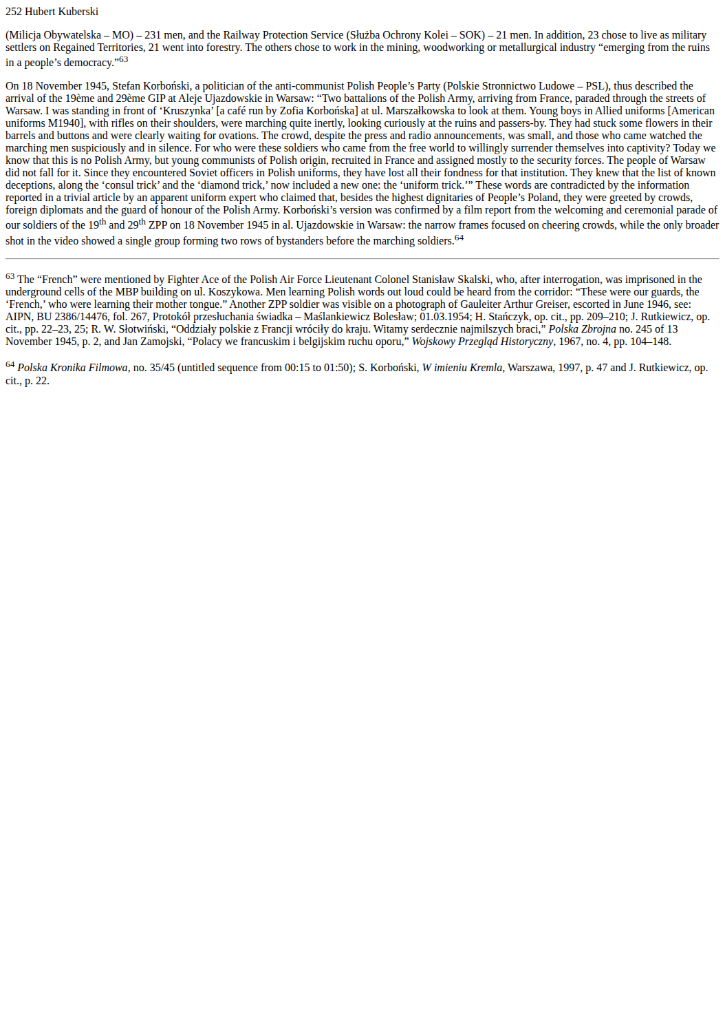252 Hubert Kuberski
(Milicja Obywatelska – MO) – 231 men, and the Railway Protection Service (Służba Ochrony Kolei – SOK) – 21 men. In addition, 23 chose to live as military settlers on Regained Territories, 21 went into forestry. The others chose to work in the mining, woodworking or metallurgical industry “emerging from the ruins in a people’s democracy.”63
On 18 November 1945, Stefan Korboński, a politician of the anti-communist Polish People’s Party (Polskie Stronnictwo Ludowe – PSL), thus described the arrival of the 19ème and 29ème GIP at Aleje Ujazdowskie in Warsaw: “Two battalions of the Polish Army, arriving from France, paraded through the streets of Warsaw. I was standing in front of ‘Kruszynka’ [a café run by Zofia Korbońska] at ul. Marszałkowska to look at them. Young boys in Allied uniforms [American uniforms M1940], with rifles on their shoulders, were marching quite inertly, looking curiously at the ruins and passers-by. They had stuck some flowers in their barrels and buttons and were clearly waiting for ovations. The crowd, despite the press and radio announcements, was small, and those who came watched the marching men suspiciously and in silence. For who were these soldiers who came from the free world to willingly surrender themselves into captivity? Today we know that this is no Polish Army, but young communists of Polish origin, recruited in France and assigned mostly to the security forces. The people of Warsaw did not fall for it. Since they encountered Soviet officers in Polish uniforms, they have lost all their fondness for that institution. They knew that the list of known deceptions, along the ‘consul trick’ and the ‘diamond trick,’ now included a new one: the ‘uniform trick.’” These words are contradicted by the information reported in a trivial article by an apparent uniform expert who claimed that, besides the highest dignitaries of People’s Poland, they were greeted by crowds, foreign diplomats and the guard of honour of the Polish Army. Korboński’s version was confirmed by a film report from the welcoming and ceremonial parade of our soldiers of the 19th and 29th ZPP on 18 November 1945 in al. Ujazdowskie in Warsaw: the narrow frames focused on cheering crowds, while the only broader shot in the video showed a single group forming two rows of bystanders before the marching soldiers.64
63 The “French” were mentioned by Fighter Ace of the Polish Air Force Lieutenant Colonel Stanisław Skalski, who, after interrogation, was imprisoned in the underground cells of the MBP building on ul. Koszykowa. Men learning Polish words out loud could be heard from the corridor: “These were our guards, the ‘French,’ who were learning their mother tongue.” Another ZPP soldier was visible on a photograph of Gauleiter Arthur Greiser, escorted in June 1946, see: AIPN, BU 2386/14476, fol. 267, Protokół przesłuchania świadka – Maślankiewicz Bolesław; 01.03.1954; H. Stańczyk, op. cit., pp. 209–210; J. Rutkiewicz, op. cit., pp. 22–23, 25; R. W. Słotwiński, “Oddziały polskie z Francji wróciły do kraju. Witamy serdecznie najmilszych braci,” Polska Zbrojna no. 245 of 13 November 1945, p. 2, and Jan Zamojski, “Polacy we francuskim i belgijskim ruchu oporu,” Wojskowy Przegląd Historyczny, 1967, no. 4, pp. 104–148.
64 Polska Kronika Filmowa, no. 35/45 (untitled sequence from 00:15 to 01:50); S. Korboński, W imieniu Kremla, Warszawa, 1997, p. 47 and J. Rutkiewicz, op. cit., p. 22.